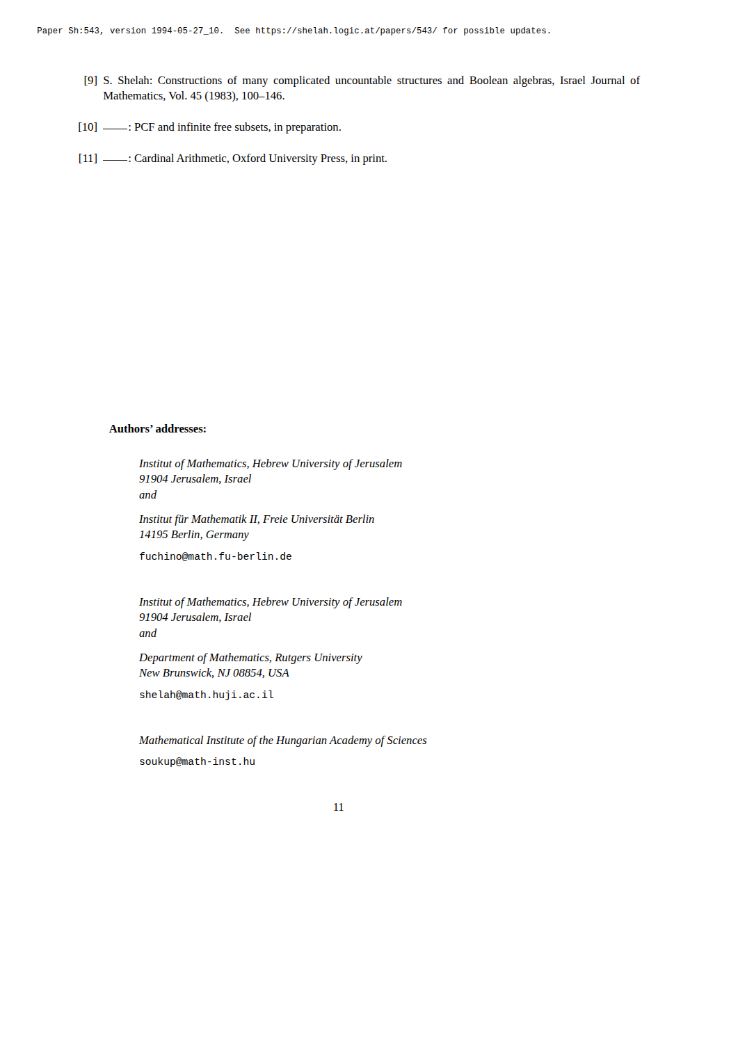Paper Sh:543, version 1994-05-27_10. See https://shelah.logic.at/papers/543/ for possible updates.
[9] S. Shelah: Constructions of many complicated uncountable structures and Boolean algebras, Israel Journal of Mathematics, Vol. 45 (1983), 100–146.
[10] : PCF and infinite free subsets, in preparation.
[11] : Cardinal Arithmetic, Oxford University Press, in print.
Authors’ addresses:
Institut of Mathematics, Hebrew University of Jerusalem
91904 Jerusalem, Israel
and
Institut für Mathematik II, Freie Universität Berlin
14195 Berlin, Germany
fuchino@math.fu-berlin.de
Institut of Mathematics, Hebrew University of Jerusalem
91904 Jerusalem, Israel
and
Department of Mathematics, Rutgers University
New Brunswick, NJ 08854, USA
shelah@math.huji.ac.il
Mathematical Institute of the Hungarian Academy of Sciences
soukup@math-inst.hu
11